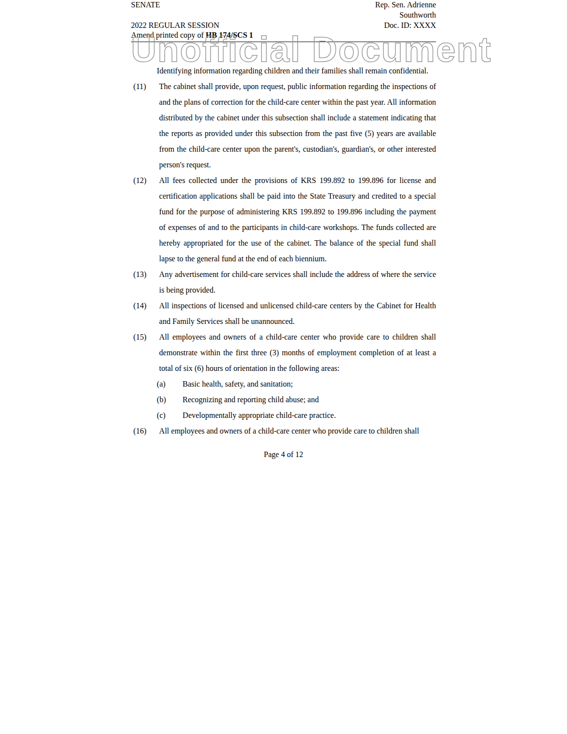Unofficial Document
SENATE
Rep. Sen. Adrienne
Southworth
2022 REGULAR SESSION
Doc. ID: XXXX
Amend printed copy of HB 174/SCS 1
Identifying information regarding children and their families shall remain confidential.
(11)
The cabinet shall provide, upon request, public information regarding the inspections of and the plans of correction for the child-care center within the past year. All information distributed by the cabinet under this subsection shall include a statement indicating that the reports as provided under this subsection from the past five (5) years are available from the child-care center upon the parent's, custodian's, guardian's, or other interested person's request.
(12)
All fees collected under the provisions of KRS 199.892 to 199.896 for license and certification applications shall be paid into the State Treasury and credited to a special fund for the purpose of administering KRS 199.892 to 199.896 including the payment of expenses of and to the participants in child-care workshops. The funds collected are hereby appropriated for the use of the cabinet. The balance of the special fund shall lapse to the general fund at the end of each biennium.
(13)
Any advertisement for child-care services shall include the address of where the service is being provided.
(14)
All inspections of licensed and unlicensed child-care centers by the Cabinet for Health and Family Services shall be unannounced.
(15)
All employees and owners of a child-care center who provide care to children shall demonstrate within the first three (3) months of employment completion of at least a total of six (6) hours of orientation in the following areas:
(a)
Basic health, safety, and sanitation;
(b)
Recognizing and reporting child abuse; and
(c)
Developmentally appropriate child-care practice.
(16)
All employees and owners of a child-care center who provide care to children shall
Page 4 of 12